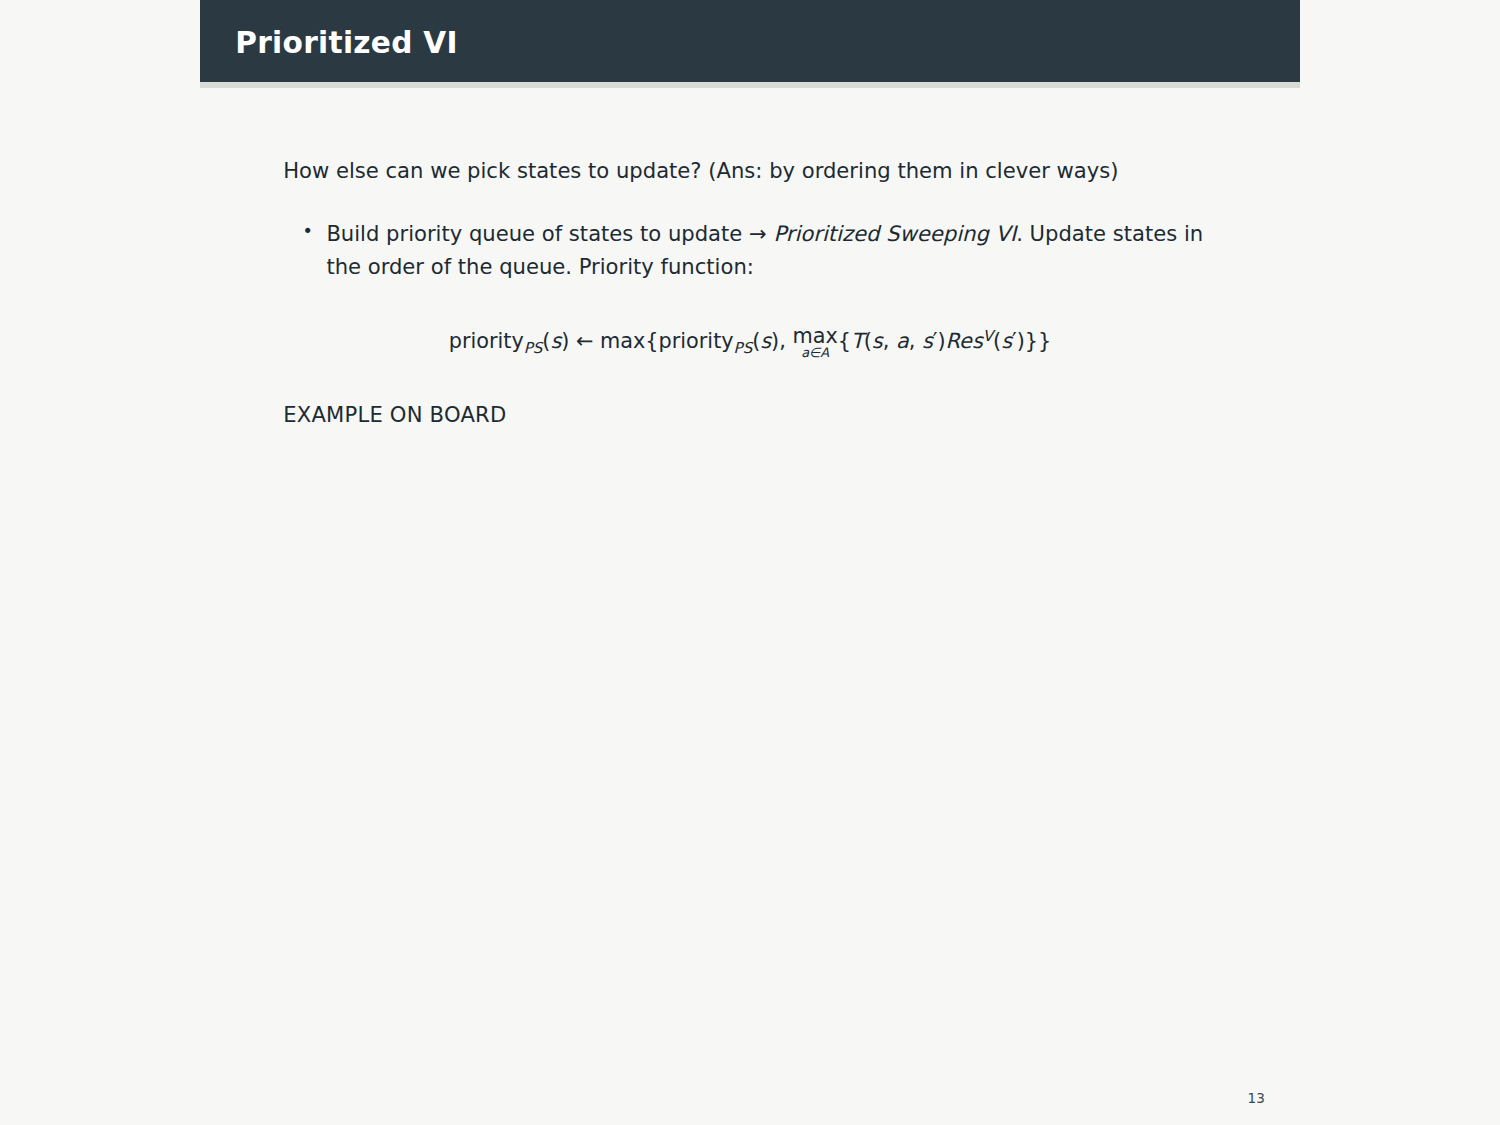Prioritized VI
How else can we pick states to update? (Ans: by ordering them in clever ways)
Build priority queue of states to update → Prioritized Sweeping VI. Update states in the order of the queue. Priority function:
priorityPS(s) ← max{priorityPS(s), max a∈A{T(s, a, s′)Res V(s′)}}
EXAMPLE ON BOARD
13